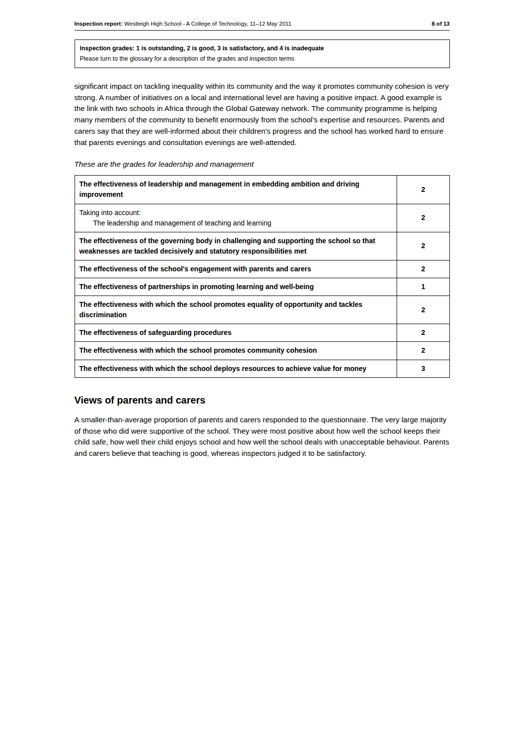Inspection report: Westleigh High School - A College of Technology, 11–12 May 2011
8 of 13
Inspection grades: 1 is outstanding, 2 is good, 3 is satisfactory, and 4 is inadequate
Please turn to the glossary for a description of the grades and inspection terms
significant impact on tackling inequality within its community and the way it promotes community cohesion is very strong. A number of initiatives on a local and international level are having a positive impact. A good example is the link with two schools in Africa through the Global Gateway network. The community programme is helping many members of the community to benefit enormously from the school's expertise and resources. Parents and carers say that they are well-informed about their children's progress and the school has worked hard to ensure that parents evenings and consultation evenings are well-attended.
These are the grades for leadership and management
| The effectiveness of leadership and management in embedding ambition and driving improvement | 2 |
| Taking into account: The leadership and management of teaching and learning | 2 |
| The effectiveness of the governing body in challenging and supporting the school so that weaknesses are tackled decisively and statutory responsibilities met | 2 |
| The effectiveness of the school's engagement with parents and carers | 2 |
| The effectiveness of partnerships in promoting learning and well-being | 1 |
| The effectiveness with which the school promotes equality of opportunity and tackles discrimination | 2 |
| The effectiveness of safeguarding procedures | 2 |
| The effectiveness with which the school promotes community cohesion | 2 |
| The effectiveness with which the school deploys resources to achieve value for money | 3 |
Views of parents and carers
A smaller-than-average proportion of parents and carers responded to the questionnaire. The very large majority of those who did were supportive of the school. They were most positive about how well the school keeps their child safe, how well their child enjoys school and how well the school deals with unacceptable behaviour. Parents and carers believe that teaching is good, whereas inspectors judged it to be satisfactory.